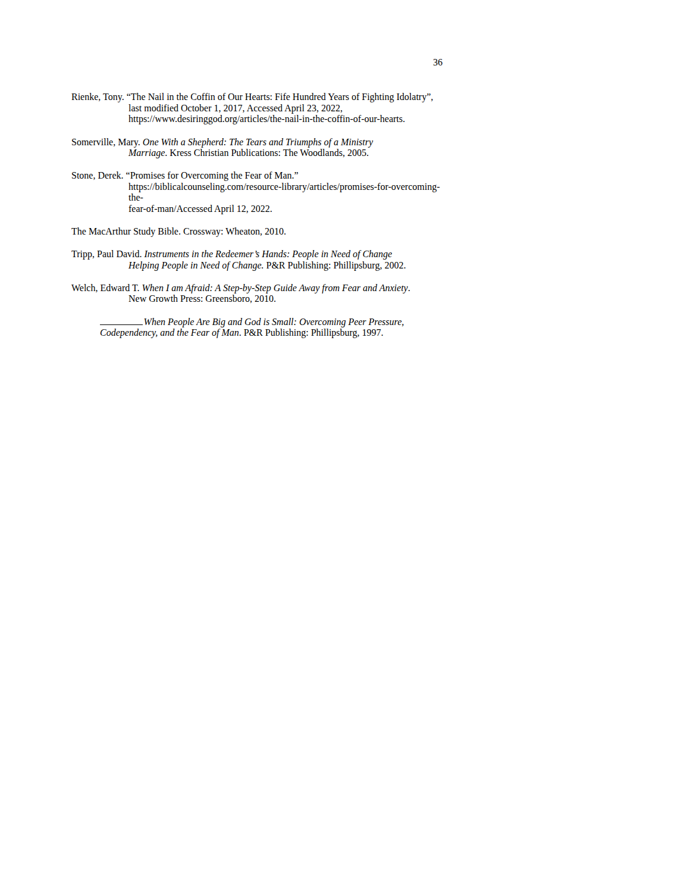36
Rienke, Tony. “The Nail in the Coffin of Our Hearts: Fife Hundred Years of Fighting Idolatry”, last modified October 1, 2017, Accessed April 23, 2022, https://www.desiringgod.org/articles/the-nail-in-the-coffin-of-our-hearts.
Somerville, Mary. One With a Shepherd: The Tears and Triumphs of a Ministry Marriage. Kress Christian Publications: The Woodlands, 2005.
Stone, Derek. “Promises for Overcoming the Fear of Man.” https://biblicalcounseling.com/resource-library/articles/promises-for-overcoming-the- fear-of-man/Accessed April 12, 2022.
The MacArthur Study Bible. Crossway: Wheaton, 2010.
Tripp, Paul David. Instruments in the Redeemer’s Hands: People in Need of Change Helping People in Need of Change. P&R Publishing: Phillipsburg, 2002.
Welch, Edward T. When I am Afraid: A Step-by-Step Guide Away from Fear and Anxiety. New Growth Press: Greensboro, 2010.
When People Are Big and God is Small: Overcoming Peer Pressure,
Codependency, and the Fear of Man. P&R Publishing: Phillipsburg, 1997.